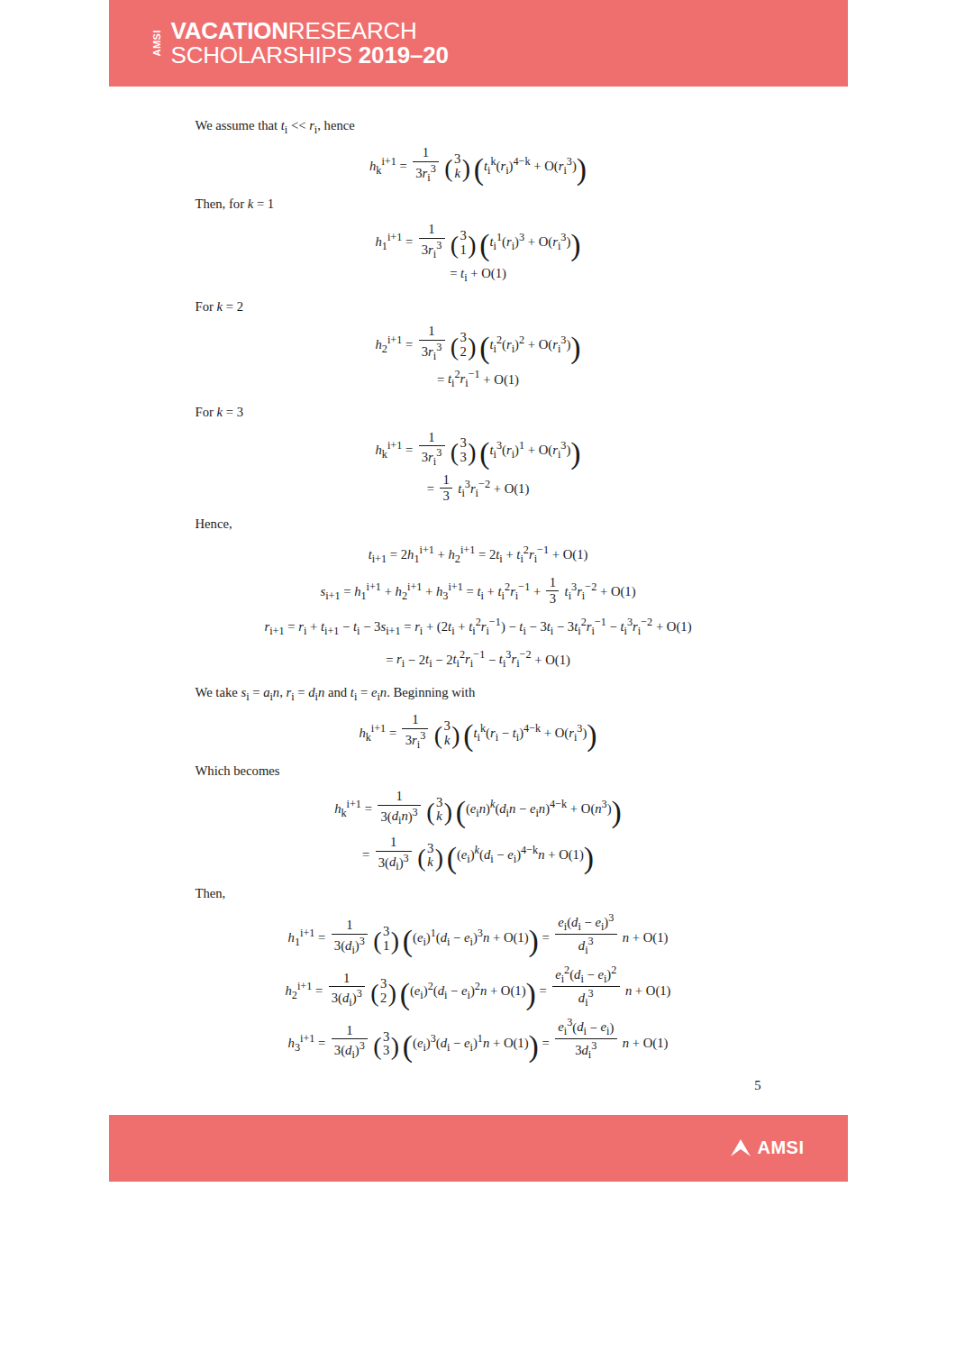AMSI
VACATION RESEARCH
SCHOLARSHIPS 2019–20
We assume that ti << ri, hence
hki+1 = 13ri3 (3 k) (tik(ri)4−k + O(ri3))
Then, for k = 1
h1i+1 = 13ri3 (31) (ti1(ri)3 + O(ri3))
= ti + O(1)
For k = 2
h2i+1 = 13ri3 (32) (ti2(ri)2 + O(ri3))
= ti2ri−1 + O(1)
For k = 3
hki+1 = 13ri3 (33) (ti3(ri)1 + O(ri3))
= 13 ti3ri−2 + O(1)
Hence,
ti+1 = 2h1i+1 + h2i+1 = 2ti + ti2ri−1 + O(1)
si+1 = h1i+1 + h2i+1 + h3i+1 = ti + ti2ri−1 + 13 ti3ri−2 + O(1)
ri+1 = ri + ti+1 − ti − 3si+1 = ri + (2ti + ti2ri−1) − ti − 3ti − 3ti2ri−1 − ti3ri−2 + O(1)
= ri − 2ti − 2ti2ri−1 − ti3ri−2 + O(1)
We take si = ain, ri = din and ti = ein. Beginning with
hki+1 = 13ri3 (3 k) (tik(ri − ti)4−k + O(ri3))
Which becomes
hki+1 = 13(din)3 (3 k) ((ein)k(din − ein)4−k + O(n3))
= 13(di)3 (3 k) ((ei)k(di − ei)4−kn + O(1))
Then,
h1i+1 = 13(di)3 (31) ((ei)1(di − ei)3n + O(1)) = ei(di − ei)3 di3 n + O(1)
h2i+1 = 13(di)3 (32) ((ei)2(di − ei)2n + O(1)) = ei2(di − ei)2 di3 n + O(1)
h3i+1 = 13(di)3 (33) ((ei)3(di − ei)1n + O(1)) = ei3(di − ei) 3di3 n + O(1)
5
AMSI